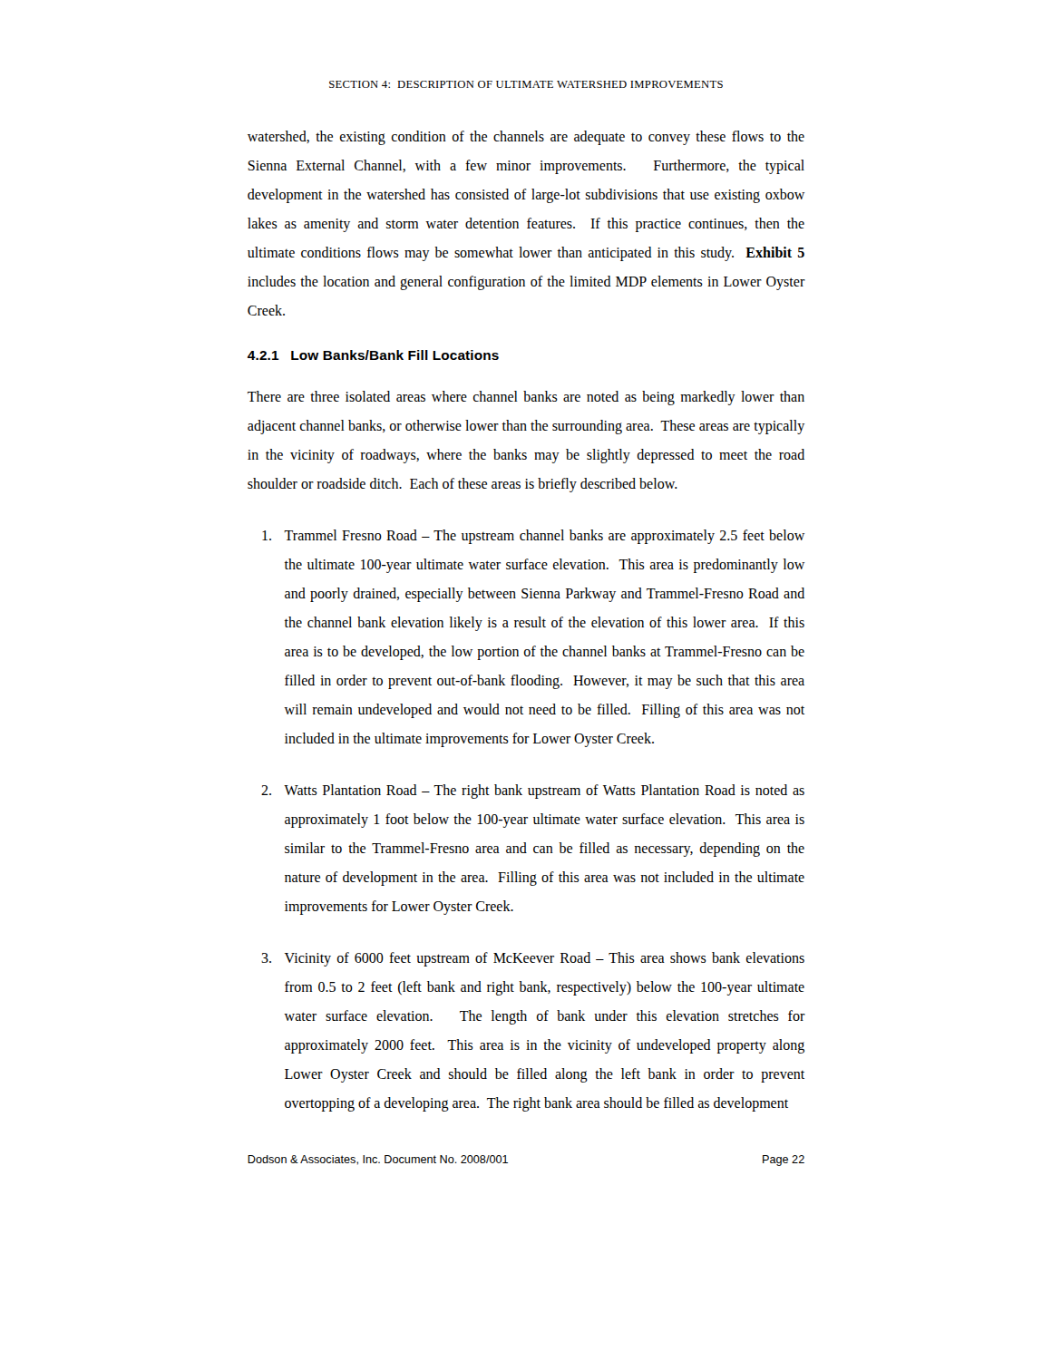Section 4: Description of Ultimate Watershed Improvements
watershed, the existing condition of the channels are adequate to convey these flows to the Sienna External Channel, with a few minor improvements. Furthermore, the typical development in the watershed has consisted of large-lot subdivisions that use existing oxbow lakes as amenity and storm water detention features. If this practice continues, then the ultimate conditions flows may be somewhat lower than anticipated in this study. Exhibit 5 includes the location and general configuration of the limited MDP elements in Lower Oyster Creek.
4.2.1 Low Banks/Bank Fill Locations
There are three isolated areas where channel banks are noted as being markedly lower than adjacent channel banks, or otherwise lower than the surrounding area. These areas are typically in the vicinity of roadways, where the banks may be slightly depressed to meet the road shoulder or roadside ditch. Each of these areas is briefly described below.
Trammel Fresno Road – The upstream channel banks are approximately 2.5 feet below the ultimate 100-year ultimate water surface elevation. This area is predominantly low and poorly drained, especially between Sienna Parkway and Trammel-Fresno Road and the channel bank elevation likely is a result of the elevation of this lower area. If this area is to be developed, the low portion of the channel banks at Trammel-Fresno can be filled in order to prevent out-of-bank flooding. However, it may be such that this area will remain undeveloped and would not need to be filled. Filling of this area was not included in the ultimate improvements for Lower Oyster Creek.
Watts Plantation Road – The right bank upstream of Watts Plantation Road is noted as approximately 1 foot below the 100-year ultimate water surface elevation. This area is similar to the Trammel-Fresno area and can be filled as necessary, depending on the nature of development in the area. Filling of this area was not included in the ultimate improvements for Lower Oyster Creek.
Vicinity of 6000 feet upstream of McKeever Road – This area shows bank elevations from 0.5 to 2 feet (left bank and right bank, respectively) below the 100-year ultimate water surface elevation. The length of bank under this elevation stretches for approximately 2000 feet. This area is in the vicinity of undeveloped property along Lower Oyster Creek and should be filled along the left bank in order to prevent overtopping of a developing area. The right bank area should be filled as development
Dodson & Associates, Inc. Document No. 2008/001
Page 22